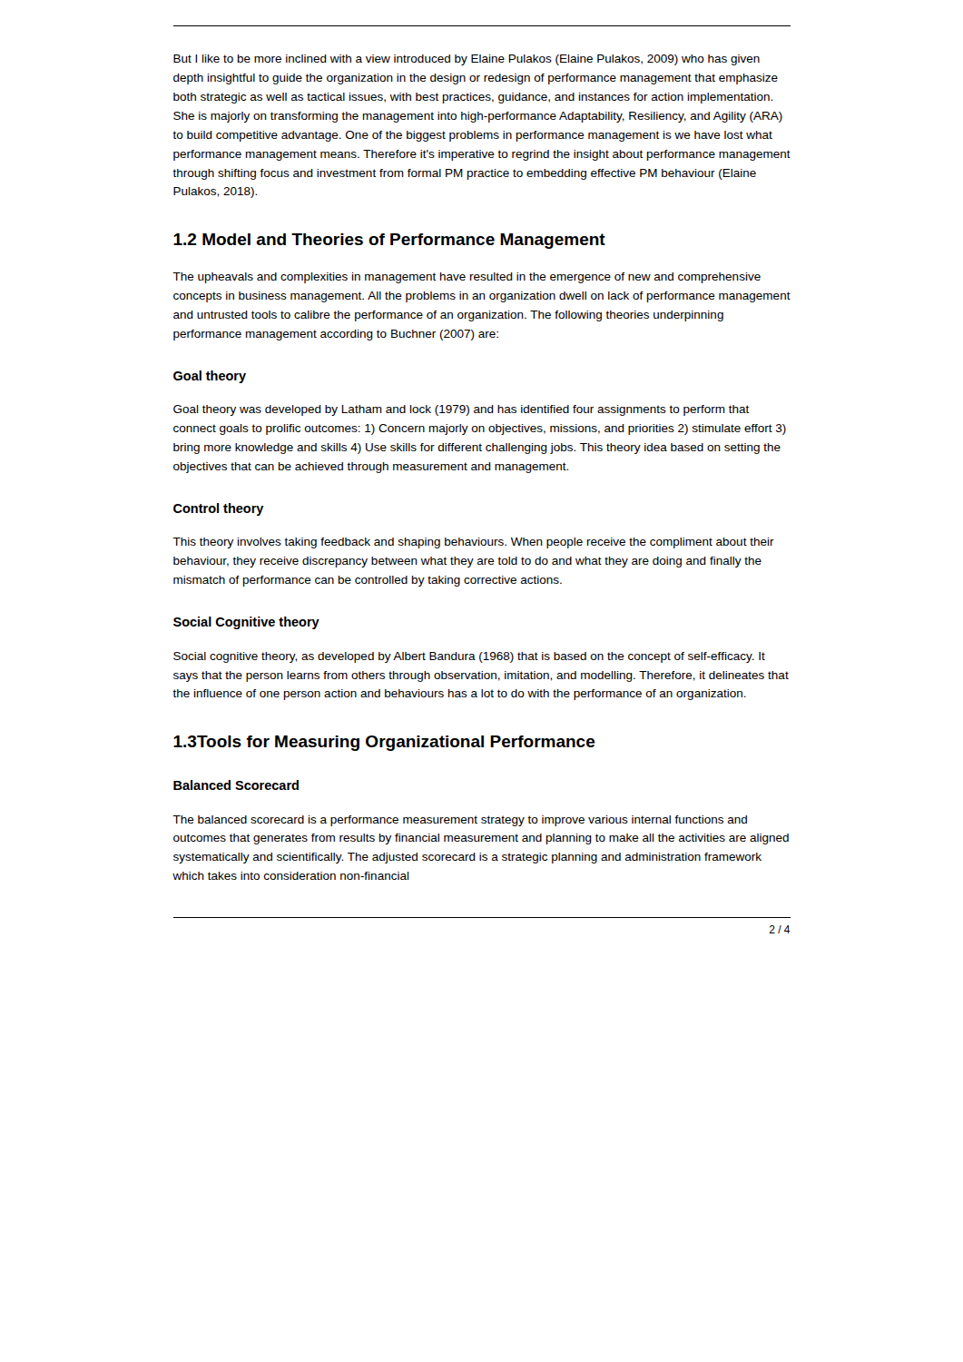But I like to be more inclined with a view introduced by Elaine Pulakos (Elaine Pulakos, 2009) who has given depth insightful to guide the organization in the design or redesign of performance management that emphasize both strategic as well as tactical issues, with best practices, guidance, and instances for action implementation. She is majorly on transforming the management into high-performance Adaptability, Resiliency, and Agility (ARA) to build competitive advantage. One of the biggest problems in performance management is we have lost what performance management means. Therefore it's imperative to regrind the insight about performance management through shifting focus and investment from formal PM practice to embedding effective PM behaviour (Elaine Pulakos, 2018).
1.2 Model and Theories of Performance Management
The upheavals and complexities in management have resulted in the emergence of new and comprehensive concepts in business management. All the problems in an organization dwell on lack of performance management and untrusted tools to calibre the performance of an organization. The following theories underpinning performance management according to Buchner (2007) are:
Goal theory
Goal theory was developed by Latham and lock (1979) and has identified four assignments to perform that connect goals to prolific outcomes: 1) Concern majorly on objectives, missions, and priorities 2) stimulate effort 3) bring more knowledge and skills 4) Use skills for different challenging jobs. This theory idea based on setting the objectives that can be achieved through measurement and management.
Control theory
This theory involves taking feedback and shaping behaviours. When people receive the compliment about their behaviour, they receive discrepancy between what they are told to do and what they are doing and finally the mismatch of performance can be controlled by taking corrective actions.
Social Cognitive theory
Social cognitive theory, as developed by Albert Bandura (1968) that is based on the concept of self-efficacy. It says that the person learns from others through observation, imitation, and modelling. Therefore, it delineates that the influence of one person action and behaviours has a lot to do with the performance of an organization.
1.3Tools for Measuring Organizational Performance
Balanced Scorecard
The balanced scorecard is a performance measurement strategy to improve various internal functions and outcomes that generates from results by financial measurement and planning to make all the activities are aligned systematically and scientifically. The adjusted scorecard is a strategic planning and administration framework which takes into consideration non-financial
2 / 4